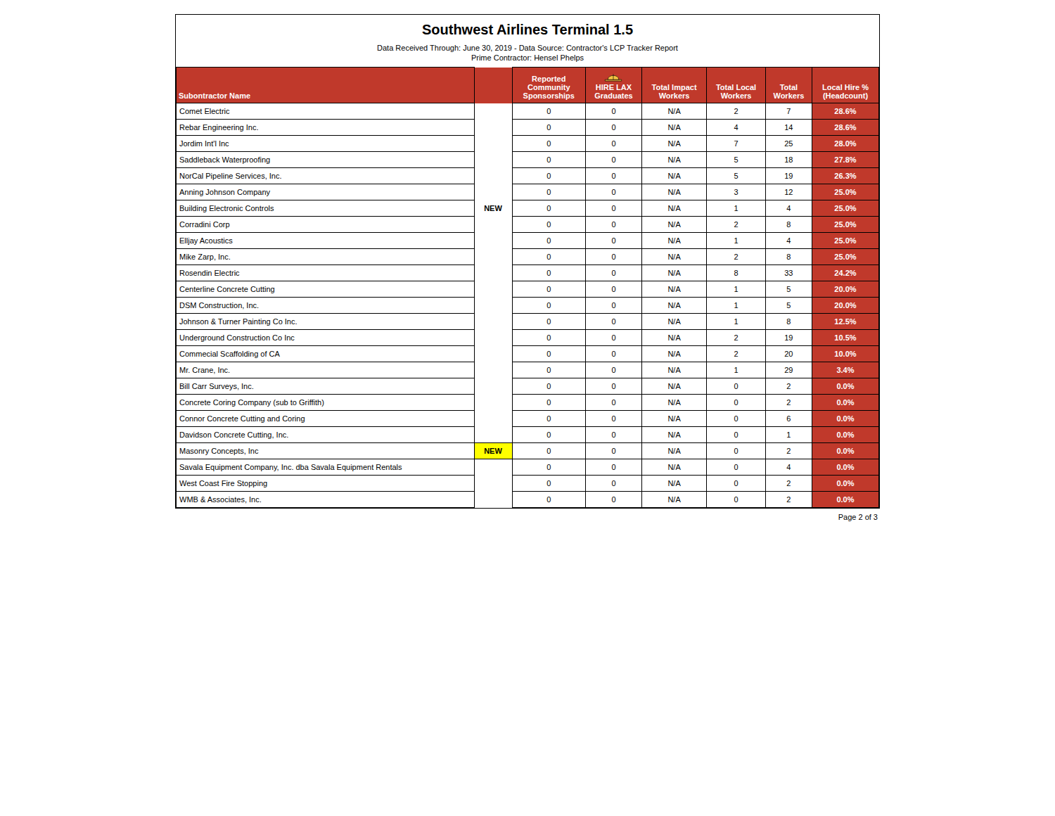Southwest Airlines Terminal 1.5
Data Received Through: June 30, 2019 - Data Source: Contractor's LCP Tracker Report
Prime Contractor: Hensel Phelps
| Subontractor Name | | Reported Community Sponsorships | HIRE LAX Graduates | Total Impact Workers | Total Local Workers | Total Workers | Local Hire % (Headcount) |
| --- | --- | --- | --- | --- | --- | --- | --- |
| Comet Electric | | 0 | 0 | N/A | 2 | 7 | 28.6% |
| Rebar Engineering Inc. | | 0 | 0 | N/A | 4 | 14 | 28.6% |
| Jordim Int'l Inc | | 0 | 0 | N/A | 7 | 25 | 28.0% |
| Saddleback Waterproofing | | 0 | 0 | N/A | 5 | 18 | 27.8% |
| NorCal Pipeline Services, Inc. | | 0 | 0 | N/A | 5 | 19 | 26.3% |
| Anning Johnson Company | | 0 | 0 | N/A | 3 | 12 | 25.0% |
| Building Electronic Controls | NEW | 0 | 0 | N/A | 1 | 4 | 25.0% |
| Corradini Corp | | 0 | 0 | N/A | 2 | 8 | 25.0% |
| Elljay Acoustics | | 0 | 0 | N/A | 1 | 4 | 25.0% |
| Mike Zarp, Inc. | | 0 | 0 | N/A | 2 | 8 | 25.0% |
| Rosendin Electric | | 0 | 0 | N/A | 8 | 33 | 24.2% |
| Centerline Concrete Cutting | | 0 | 0 | N/A | 1 | 5 | 20.0% |
| DSM Construction, Inc. | | 0 | 0 | N/A | 1 | 5 | 20.0% |
| Johnson & Turner Painting Co Inc. | | 0 | 0 | N/A | 1 | 8 | 12.5% |
| Underground Construction Co Inc | | 0 | 0 | N/A | 2 | 19 | 10.5% |
| Commecial Scaffolding of CA | | 0 | 0 | N/A | 2 | 20 | 10.0% |
| Mr. Crane, Inc. | | 0 | 0 | N/A | 1 | 29 | 3.4% |
| Bill Carr Surveys, Inc. | | 0 | 0 | N/A | 0 | 2 | 0.0% |
| Concrete Coring Company (sub to Griffith) | | 0 | 0 | N/A | 0 | 2 | 0.0% |
| Connor Concrete Cutting and Coring | | 0 | 0 | N/A | 0 | 6 | 0.0% |
| Davidson Concrete Cutting, Inc. | | 0 | 0 | N/A | 0 | 1 | 0.0% |
| Masonry Concepts, Inc | NEW | 0 | 0 | N/A | 0 | 2 | 0.0% |
| Savala Equipment Company, Inc. dba Savala Equipment Rentals | | 0 | 0 | N/A | 0 | 4 | 0.0% |
| West Coast Fire Stopping | | 0 | 0 | N/A | 0 | 2 | 0.0% |
| WMB & Associates, Inc. | | 0 | 0 | N/A | 0 | 2 | 0.0% |
Page 2 of 3